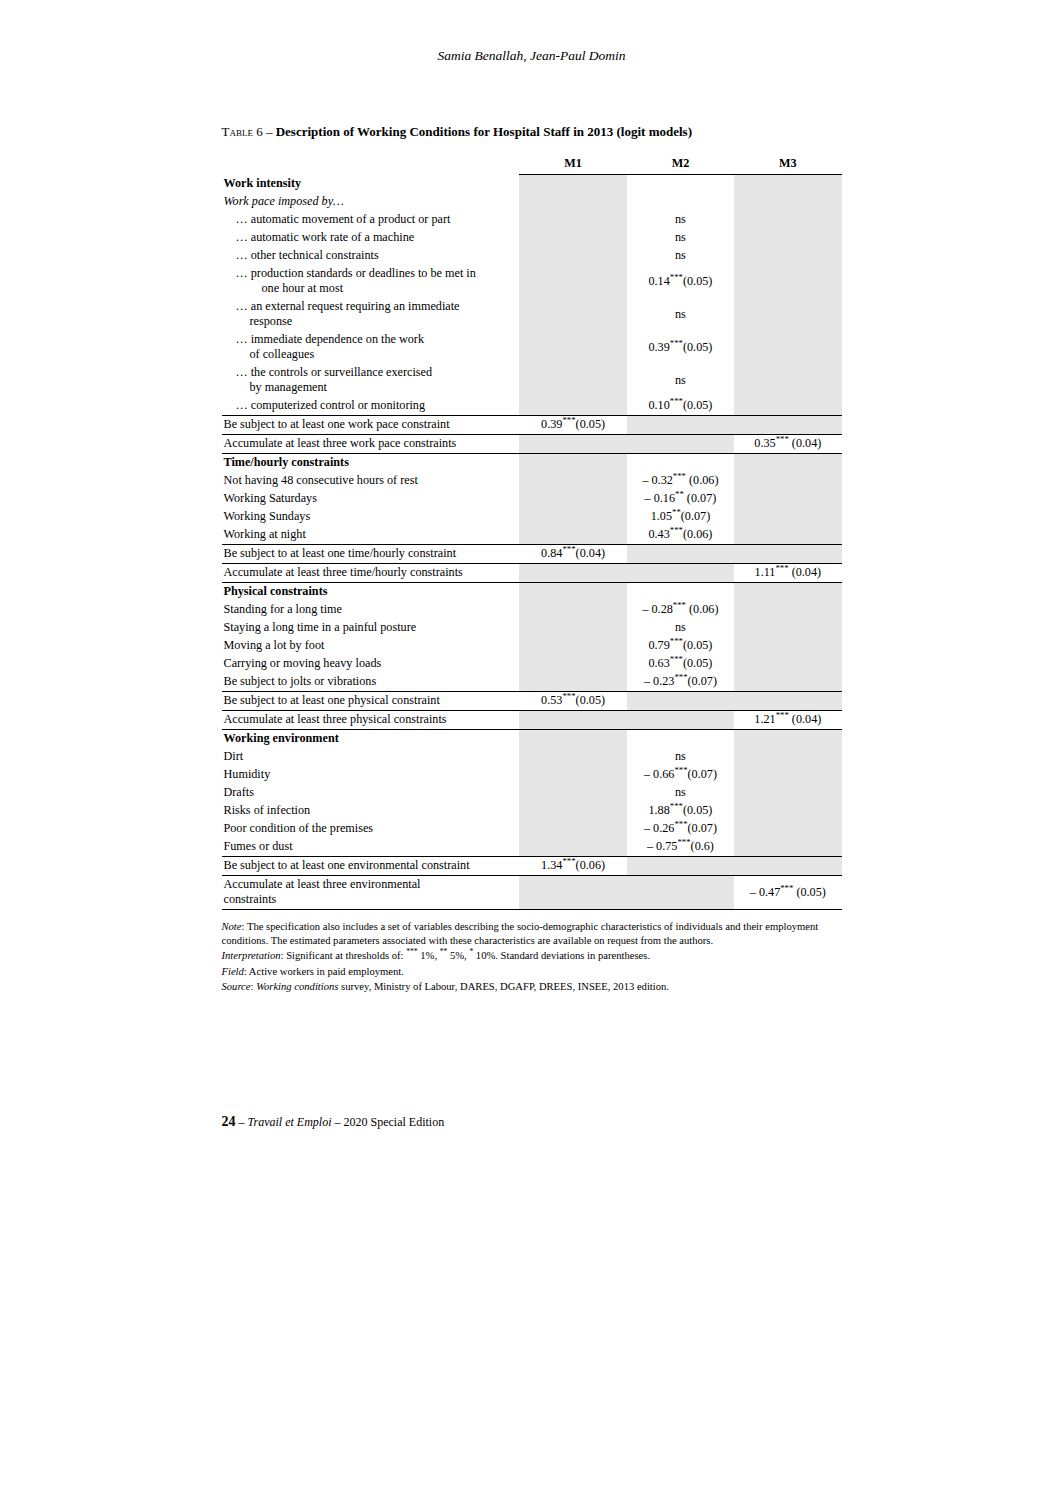Samia Benallah, Jean-Paul Domin
Table 6 – Description of Working Conditions for Hospital Staff in 2013 (logit models)
| | M1 | M2 | M3 |
| --- | --- | --- | --- |
| Work intensity | | | |
| Work pace imposed by… | | | |
| … automatic movement of a product or part | | ns | |
| … automatic work rate of a machine | | ns | |
| … other technical constraints | | ns | |
| … production standards or deadlines to be met in one hour at most | | 0.14 *** (0.05) | |
| … an external request requiring an immediate response | | ns | |
| … immediate dependence on the work of colleagues | | 0.39 *** (0.05) | |
| … the controls or surveillance exercised by management | | ns | |
| … computerized control or monitoring | | 0.10 *** (0.05) | |
| Be subject to at least one work pace constraint | 0.39 *** (0.05) | | |
| Accumulate at least three work pace constraints | | | 0.35 *** (0.04) |
| Time/hourly constraints | | | |
| Not having 48 consecutive hours of rest | | – 0.32 *** (0.06) | |
| Working Saturdays | | – 0.16 ** (0.07) | |
| Working Sundays | | 1.05 ** (0.07) | |
| Working at night | | 0.43 *** (0.06) | |
| Be subject to at least one time/hourly constraint | 0.84 *** (0.04) | | |
| Accumulate at least three time/hourly constraints | | | 1.11 *** (0.04) |
| Physical constraints | | | |
| Standing for a long time | | – 0.28 *** (0.06) | |
| Staying a long time in a painful posture | | ns | |
| Moving a lot by foot | | 0.79 *** (0.05) | |
| Carrying or moving heavy loads | | 0.63 *** (0.05) | |
| Be subject to jolts or vibrations | | – 0.23 *** (0.07) | |
| Be subject to at least one physical constraint | 0.53 *** (0.05) | | |
| Accumulate at least three physical constraints | | | 1.21 *** (0.04) |
| Working environment | | | |
| Dirt | | ns | |
| Humidity | | – 0.66 *** (0.07) | |
| Drafts | | ns | |
| Risks of infection | | 1.88 *** (0.05) | |
| Poor condition of the premises | | – 0.26 *** (0.07) | |
| Fumes or dust | | – 0.75 *** (0.6) | |
| Be subject to at least one environmental constraint | 1.34 *** (0.06) | | |
| Accumulate at least three environmental constraints | | | – 0.47 *** (0.05) |
Note: The specification also includes a set of variables describing the socio-demographic characteristics of individuals and their employment conditions. The estimated parameters associated with these characteristics are available on request from the authors.
Interpretation: Significant at thresholds of: *** 1%, ** 5%, * 10%. Standard deviations in parentheses.
Field: Active workers in paid employment.
Source: Working conditions survey, Ministry of Labour, DARES, DGAFP, DREES, INSEE, 2013 edition.
24 – Travail et Emploi – 2020 Special Edition